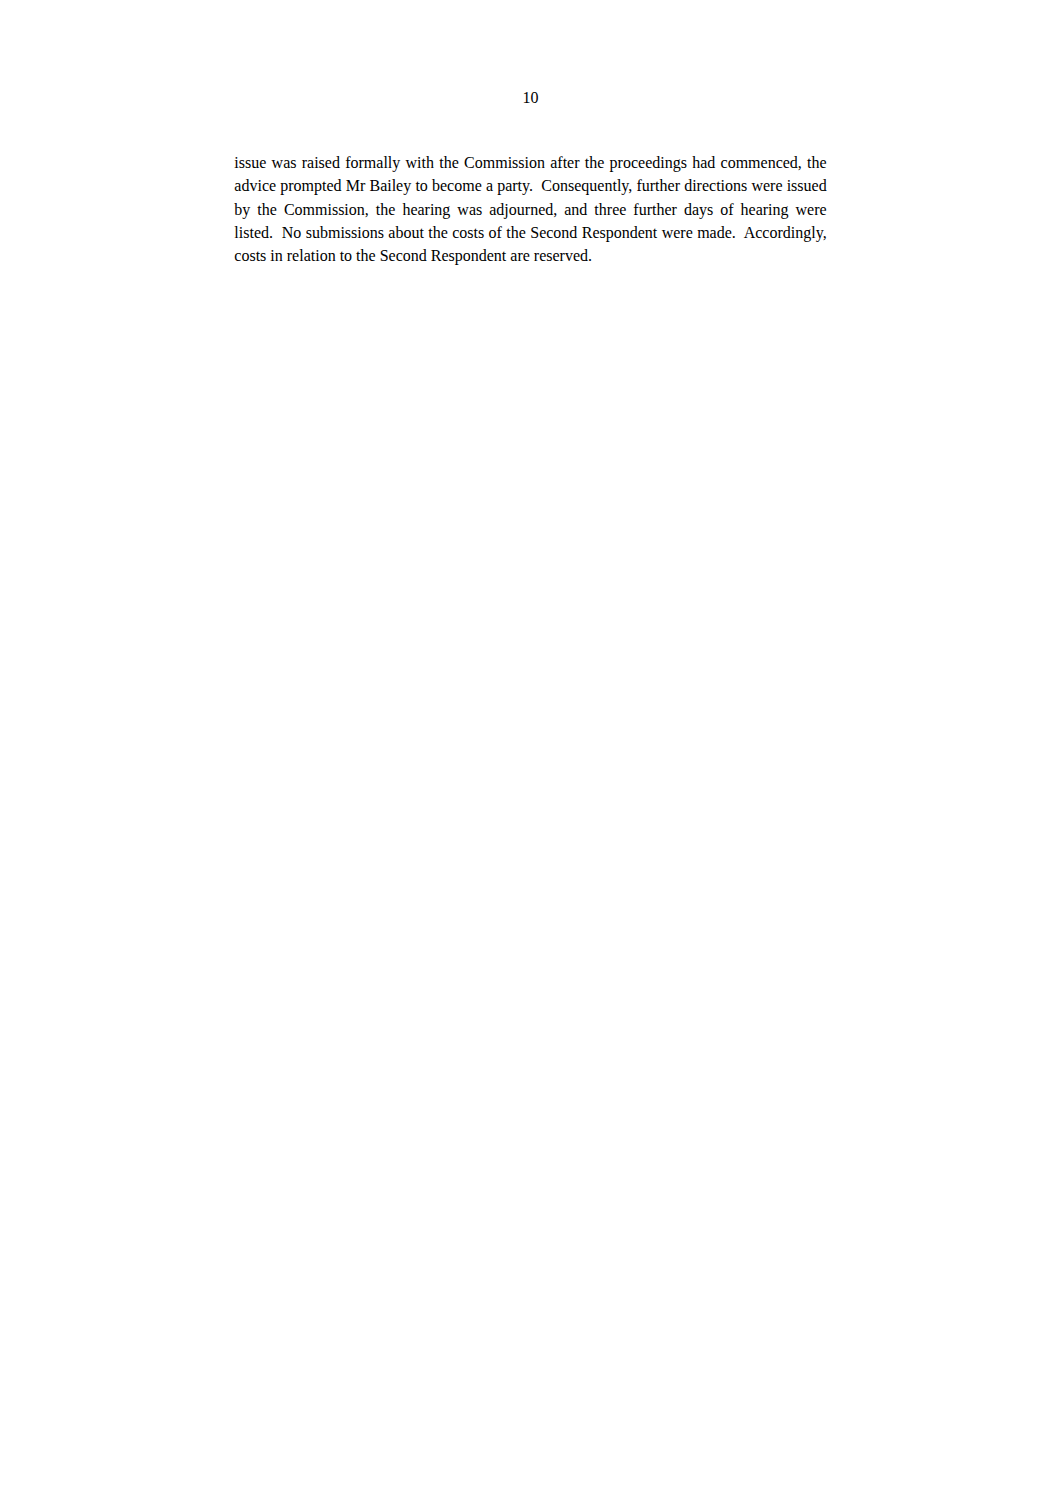10
issue was raised formally with the Commission after the proceedings had commenced, the advice prompted Mr Bailey to become a party. Consequently, further directions were issued by the Commission, the hearing was adjourned, and three further days of hearing were listed. No submissions about the costs of the Second Respondent were made. Accordingly, costs in relation to the Second Respondent are reserved.